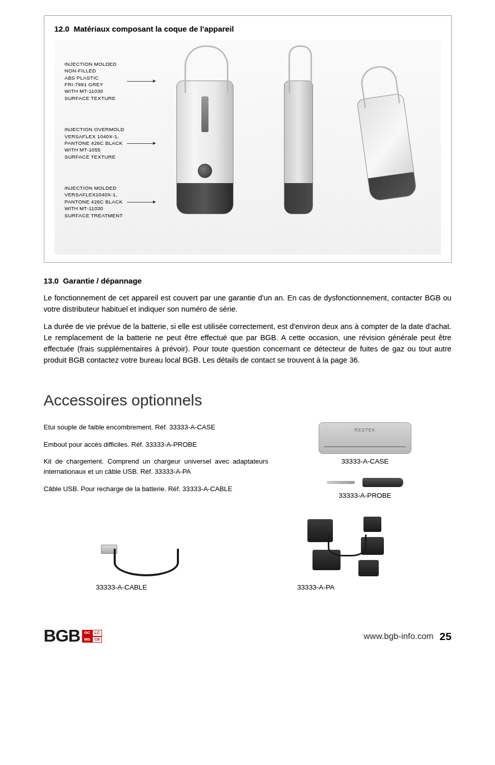12.0 Matériaux composant la coque de l'appareil
INJECTION MOLDED
NON-FILLED
ABS PLASTIC
FRI-7991 GREY
WITH MT-11030
SURFACE TEXTURE
INJECTION OVERMOLD
VERSAFLEX 1040X-1,
PANTONE 426C BLACK
WITH MT-1055
SURFACE TEXTURE
INJECTION MOLDED
VERSAFLEX1040X-1,
PANTONE 426C BLACK
WITH MT-11030
SURFACE TREATMENT
13.0 Garantie / dépannage
Le fonctionnement de cet appareil est couvert par une garantie d'un an. En cas de dysfonctionnement, contacter BGB ou votre distributeur habituel et indiquer son numéro de série.
La durée de vie prévue de la batterie, si elle est utilisée correctement, est d'environ deux ans à compter de la date d'achat. Le remplacement de la batterie ne peut être effectué que par BGB. A cette occasion, une révision générale peut être effectuée (frais supplémentaires à prévoir). Pour toute question concernant ce détecteur de fuites de gaz ou tout autre produit BGB contactez votre bureau local BGB. Les détails de contact se trouvent à la page 36.
Accessoires optionnels
Etui souple de faible encombrement. Réf. 33333-A-CASE
Embout pour accès difficiles. Réf. 33333-A-PROBE
Kit de chargement. Comprend un chargeur universel avec adaptateurs internationaux et un câble USB. Réf. 33333-A-PA
Câble USB. Pour recharge de la batterie. Réf. 33333-A-CABLE
33333-A-CASE
33333-A-PROBE
33333-A-CABLE
33333-A-PA
BGB
GC LC MS CE
www.bgb-info.com 25